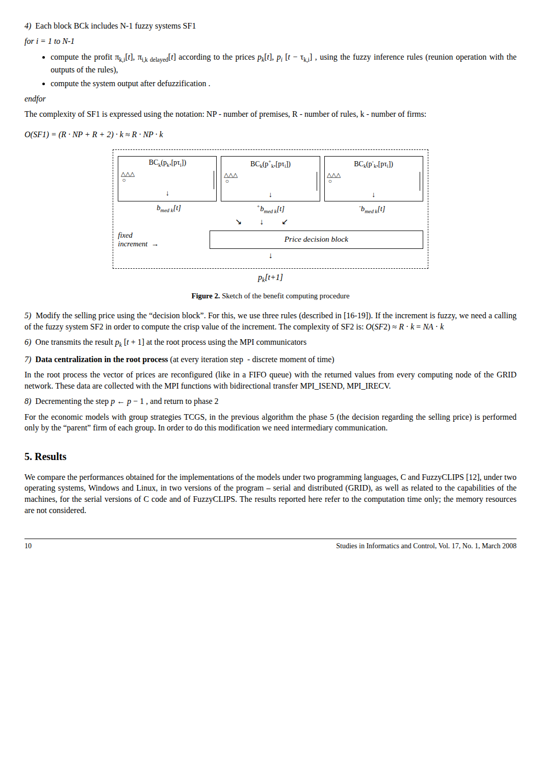4) Each block BCk includes N-1 fuzzy systems SF1
for i = 1 to N-1
compute the profit πk,i[t], πi,k delayed[t] according to the prices pk[t], pi [t − τk,i] , using the fuzzy inference rules (reunion operation with the outputs of the rules),
compute the system output after defuzzification .
endfor
The complexity of SF1 is expressed using the notation: NP - number of premises, R - number of rules, k - number of firms:
O(SF1) = (R · NP + R + 2) · k ≈ R · NP · k
BCk(pk,[pτi])
△△△
○
↓
BCk(p+k,[pτi])
△△△
○
↓
BCk(p-k,[pτi])
△△△
○
↓
bmed k[t] +bmed k[t] -bmed k[t]
↘↓↙
fixed
increment →
Price decision block
↓
pk[t+1]
Figure 2. Sketch of the benefit computing procedure
5) Modify the selling price using the “decision block”. For this, we use three rules (described in [16-19]). If the increment is fuzzy, we need a calling of the fuzzy system SF2 in order to compute the crisp value of the increment. The complexity of SF2 is: O(SF2) ≈ R · k = NA · k
6) One transmits the result pk [t + 1] at the root process using the MPI communicators
7) Data centralization in the root process (at every iteration step - discrete moment of time)
In the root process the vector of prices are reconfigured (like in a FIFO queue) with the returned values from every computing node of the GRID network. These data are collected with the MPI functions with bidirectional transfer MPI_ISEND, MPI_IRECV.
8) Decrementing the step p ← p − 1 , and return to phase 2
For the economic models with group strategies TCGS, in the previous algorithm the phase 5 (the decision regarding the selling price) is performed only by the “parent” firm of each group. In order to do this modification we need intermediary communication.
5. Results
We compare the performances obtained for the implementations of the models under two programming languages, C and FuzzyCLIPS [12], under two operating systems, Windows and Linux, in two versions of the program – serial and distributed (GRID), as well as related to the capabilities of the machines, for the serial versions of C code and of FuzzyCLIPS. The results reported here refer to the computation time only; the memory resources are not considered.
10 Studies in Informatics and Control, Vol. 17, No. 1, March 2008